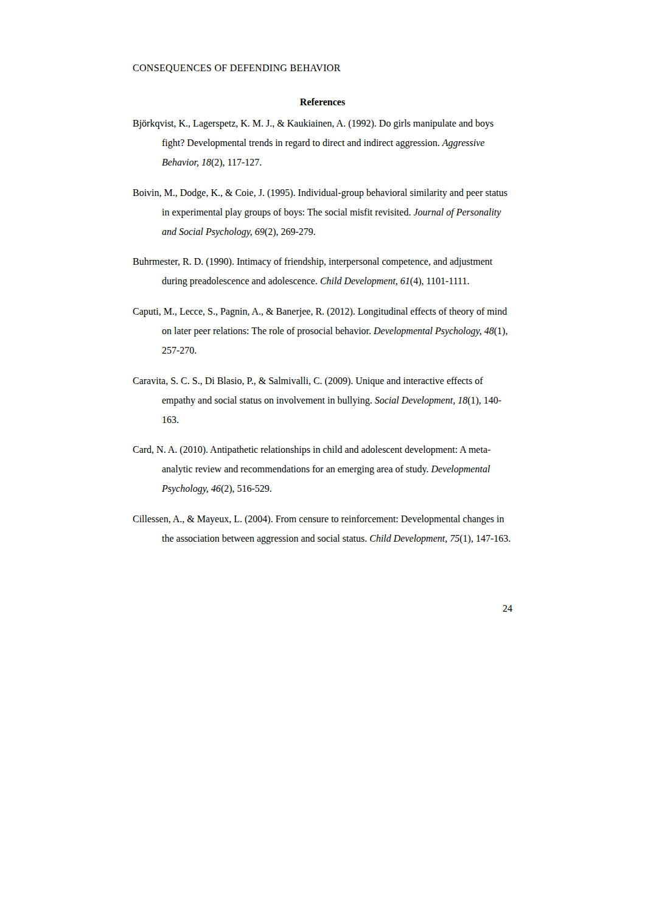Consequences of Defending Behavior
References
Björkqvist, K., Lagerspetz, K. M. J., & Kaukiainen, A. (1992). Do girls manipulate and boys fight? Developmental trends in regard to direct and indirect aggression. Aggressive Behavior, 18(2), 117-127.
Boivin, M., Dodge, K., & Coie, J. (1995). Individual-group behavioral similarity and peer status in experimental play groups of boys: The social misfit revisited. Journal of Personality and Social Psychology, 69(2), 269-279.
Buhrmester, R. D. (1990). Intimacy of friendship, interpersonal competence, and adjustment during preadolescence and adolescence. Child Development, 61(4), 1101-1111.
Caputi, M., Lecce, S., Pagnin, A., & Banerjee, R. (2012). Longitudinal effects of theory of mind on later peer relations: The role of prosocial behavior. Developmental Psychology, 48(1), 257-270.
Caravita, S. C. S., Di Blasio, P., & Salmivalli, C. (2009). Unique and interactive effects of empathy and social status on involvement in bullying. Social Development, 18(1), 140-163.
Card, N. A. (2010). Antipathetic relationships in child and adolescent development: A meta-analytic review and recommendations for an emerging area of study. Developmental Psychology, 46(2), 516-529.
Cillessen, A., & Mayeux, L. (2004). From censure to reinforcement: Developmental changes in the association between aggression and social status. Child Development, 75(1), 147-163.
24